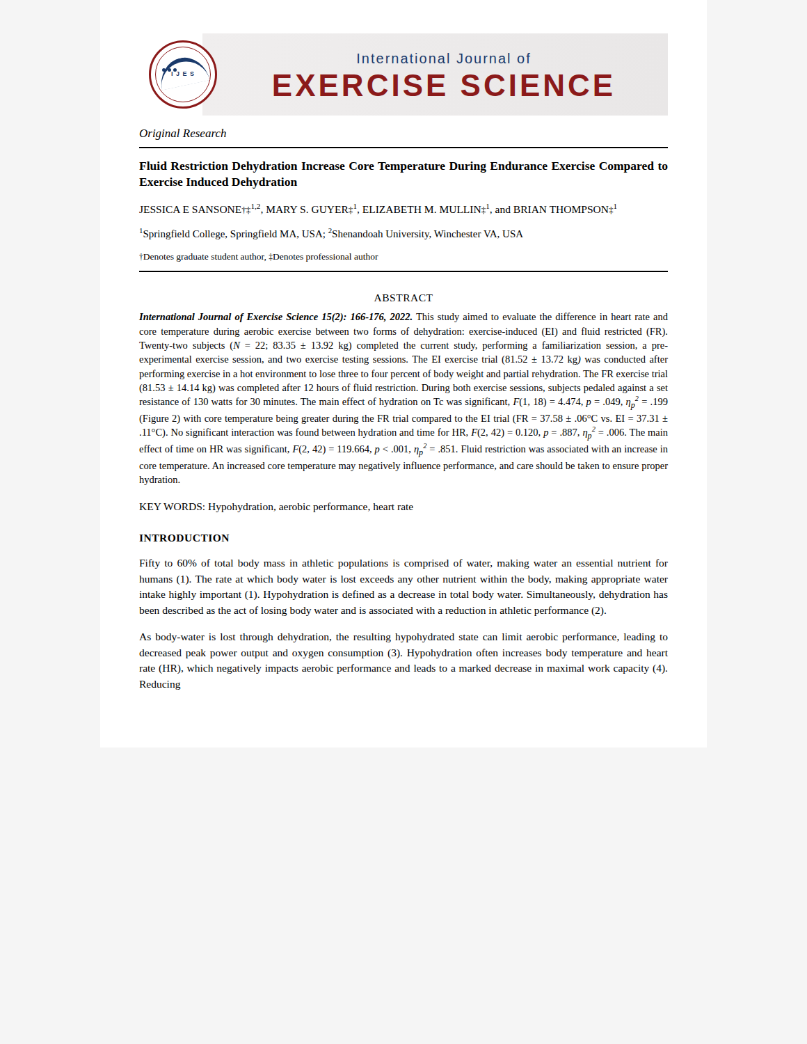I J E S
International Journal of
EXERCISE SCIENCE
Original Research
Fluid Restriction Dehydration Increase Core Temperature During Endurance Exercise Compared to Exercise Induced Dehydration
JESSICA E SANSONE†‡1,2, MARY S. GUYER‡1, ELIZABETH M. MULLIN‡1, and BRIAN THOMPSON‡1
1Springfield College, Springfield MA, USA; 2Shenandoah University, Winchester VA, USA
†Denotes graduate student author, ‡Denotes professional author
ABSTRACT
International Journal of Exercise Science 15(2): 166-176, 2022. This study aimed to evaluate the difference in heart rate and core temperature during aerobic exercise between two forms of dehydration: exercise-induced (EI) and fluid restricted (FR). Twenty-two subjects (N = 22; 83.35 ± 13.92 kg) completed the current study, performing a familiarization session, a pre-experimental exercise session, and two exercise testing sessions. The EI exercise trial (81.52 ± 13.72 kg) was conducted after performing exercise in a hot environment to lose three to four percent of body weight and partial rehydration. The FR exercise trial (81.53 ± 14.14 kg) was completed after 12 hours of fluid restriction. During both exercise sessions, subjects pedaled against a set resistance of 130 watts for 30 minutes. The main effect of hydration on Tc was significant, F(1, 18) = 4.474, p = .049, ηp2 = .199 (Figure 2) with core temperature being greater during the FR trial compared to the EI trial (FR = 37.58 ± .06°C vs. EI = 37.31 ± .11°C). No significant interaction was found between hydration and time for HR, F(2, 42) = 0.120, p = .887, ηp2 = .006. The main effect of time on HR was significant, F(2, 42) = 119.664, p < .001, ηp2 = .851. Fluid restriction was associated with an increase in core temperature. An increased core temperature may negatively influence performance, and care should be taken to ensure proper hydration.
KEY WORDS: Hypohydration, aerobic performance, heart rate
INTRODUCTION
Fifty to 60% of total body mass in athletic populations is comprised of water, making water an essential nutrient for humans (1). The rate at which body water is lost exceeds any other nutrient within the body, making appropriate water intake highly important (1). Hypohydration is defined as a decrease in total body water. Simultaneously, dehydration has been described as the act of losing body water and is associated with a reduction in athletic performance (2).
As body-water is lost through dehydration, the resulting hypohydrated state can limit aerobic performance, leading to decreased peak power output and oxygen consumption (3). Hypohydration often increases body temperature and heart rate (HR), which negatively impacts aerobic performance and leads to a marked decrease in maximal work capacity (4). Reducing